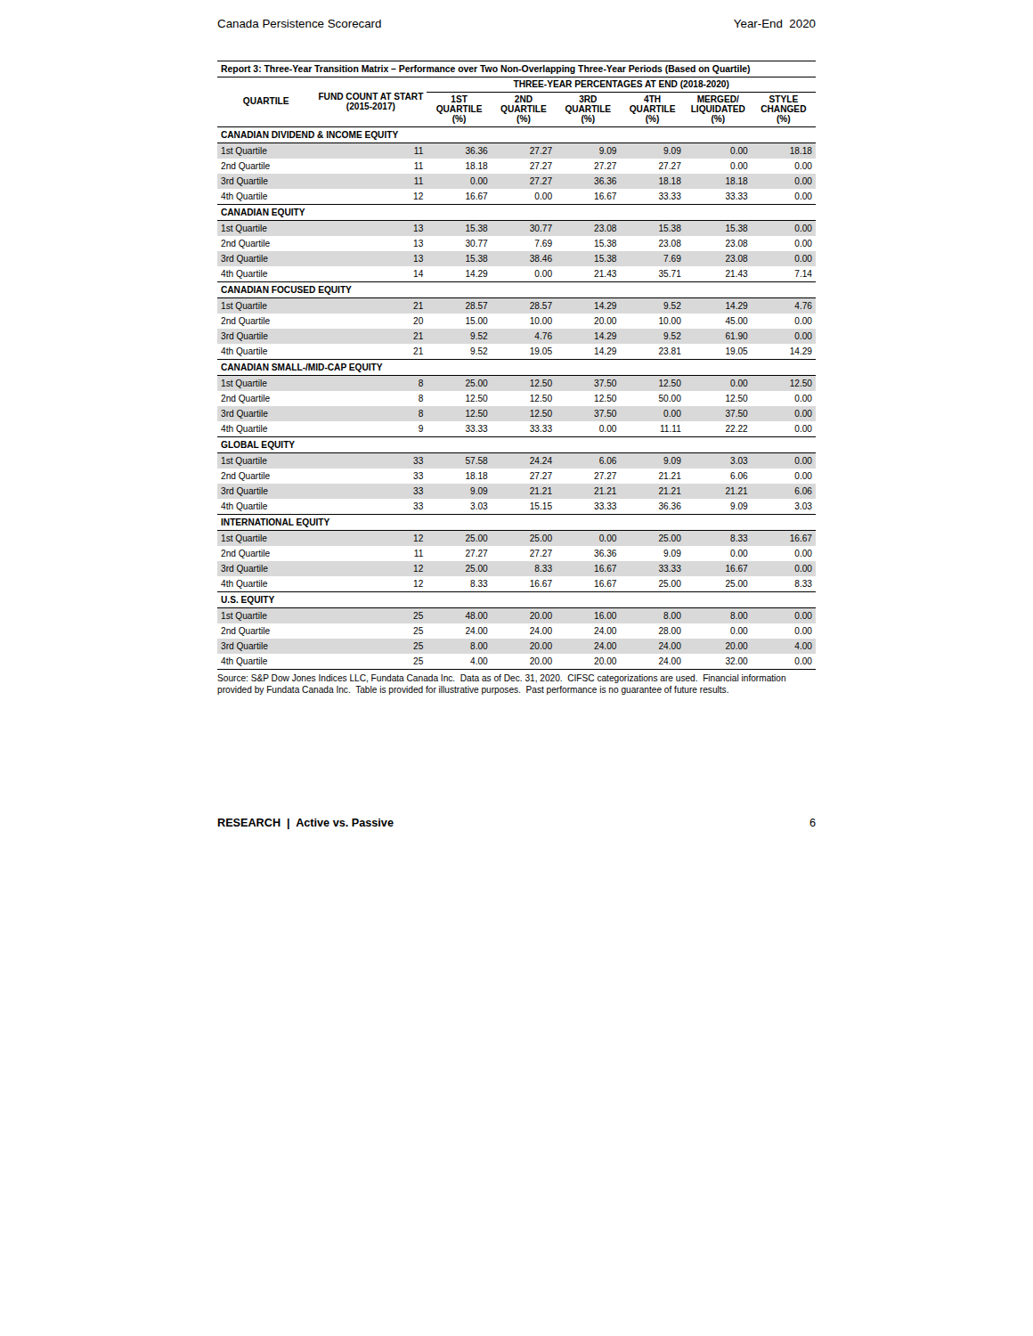Canada Persistence Scorecard
Year-End 2020
Report 3: Three-Year Transition Matrix – Performance over Two Non-Overlapping Three-Year Periods (Based on Quartile)
| QUARTILE | FUND COUNT AT START (2015-2017) | THREE-YEAR PERCENTAGES AT END (2018-2020) |
| --- | --- | --- |
| 1ST QUARTILE (%) | 2ND QUARTILE (%) | 3RD QUARTILE (%) | 4TH QUARTILE (%) | MERGED/ LIQUIDATED (%) | STYLE CHANGED (%) |
| CANADIAN DIVIDEND & INCOME EQUITY |
| 1st Quartile | 11 | 36.36 | 27.27 | 9.09 | 9.09 | 0.00 | 18.18 |
| 2nd Quartile | 11 | 18.18 | 27.27 | 27.27 | 27.27 | 0.00 | 0.00 |
| 3rd Quartile | 11 | 0.00 | 27.27 | 36.36 | 18.18 | 18.18 | 0.00 |
| 4th Quartile | 12 | 16.67 | 0.00 | 16.67 | 33.33 | 33.33 | 0.00 |
| CANADIAN EQUITY |
| 1st Quartile | 13 | 15.38 | 30.77 | 23.08 | 15.38 | 15.38 | 0.00 |
| 2nd Quartile | 13 | 30.77 | 7.69 | 15.38 | 23.08 | 23.08 | 0.00 |
| 3rd Quartile | 13 | 15.38 | 38.46 | 15.38 | 7.69 | 23.08 | 0.00 |
| 4th Quartile | 14 | 14.29 | 0.00 | 21.43 | 35.71 | 21.43 | 7.14 |
| CANADIAN FOCUSED EQUITY |
| 1st Quartile | 21 | 28.57 | 28.57 | 14.29 | 9.52 | 14.29 | 4.76 |
| 2nd Quartile | 20 | 15.00 | 10.00 | 20.00 | 10.00 | 45.00 | 0.00 |
| 3rd Quartile | 21 | 9.52 | 4.76 | 14.29 | 9.52 | 61.90 | 0.00 |
| 4th Quartile | 21 | 9.52 | 19.05 | 14.29 | 23.81 | 19.05 | 14.29 |
| CANADIAN SMALL-/MID-CAP EQUITY |
| 1st Quartile | 8 | 25.00 | 12.50 | 37.50 | 12.50 | 0.00 | 12.50 |
| 2nd Quartile | 8 | 12.50 | 12.50 | 12.50 | 50.00 | 12.50 | 0.00 |
| 3rd Quartile | 8 | 12.50 | 12.50 | 37.50 | 0.00 | 37.50 | 0.00 |
| 4th Quartile | 9 | 33.33 | 33.33 | 0.00 | 11.11 | 22.22 | 0.00 |
| GLOBAL EQUITY |
| 1st Quartile | 33 | 57.58 | 24.24 | 6.06 | 9.09 | 3.03 | 0.00 |
| 2nd Quartile | 33 | 18.18 | 27.27 | 27.27 | 21.21 | 6.06 | 0.00 |
| 3rd Quartile | 33 | 9.09 | 21.21 | 21.21 | 21.21 | 21.21 | 6.06 |
| 4th Quartile | 33 | 3.03 | 15.15 | 33.33 | 36.36 | 9.09 | 3.03 |
| INTERNATIONAL EQUITY |
| 1st Quartile | 12 | 25.00 | 25.00 | 0.00 | 25.00 | 8.33 | 16.67 |
| 2nd Quartile | 11 | 27.27 | 27.27 | 36.36 | 9.09 | 0.00 | 0.00 |
| 3rd Quartile | 12 | 25.00 | 8.33 | 16.67 | 33.33 | 16.67 | 0.00 |
| 4th Quartile | 12 | 8.33 | 16.67 | 16.67 | 25.00 | 25.00 | 8.33 |
| U.S. EQUITY |
| 1st Quartile | 25 | 48.00 | 20.00 | 16.00 | 8.00 | 8.00 | 0.00 |
| 2nd Quartile | 25 | 24.00 | 24.00 | 24.00 | 28.00 | 0.00 | 0.00 |
| 3rd Quartile | 25 | 8.00 | 20.00 | 24.00 | 24.00 | 20.00 | 4.00 |
| 4th Quartile | 25 | 4.00 | 20.00 | 20.00 | 24.00 | 32.00 | 0.00 |
Source: S&P Dow Jones Indices LLC, Fundata Canada Inc. Data as of Dec. 31, 2020. CIFSC categorizations are used. Financial information provided by Fundata Canada Inc. Table is provided for illustrative purposes. Past performance is no guarantee of future results.
RESEARCH | Active vs. Passive
6